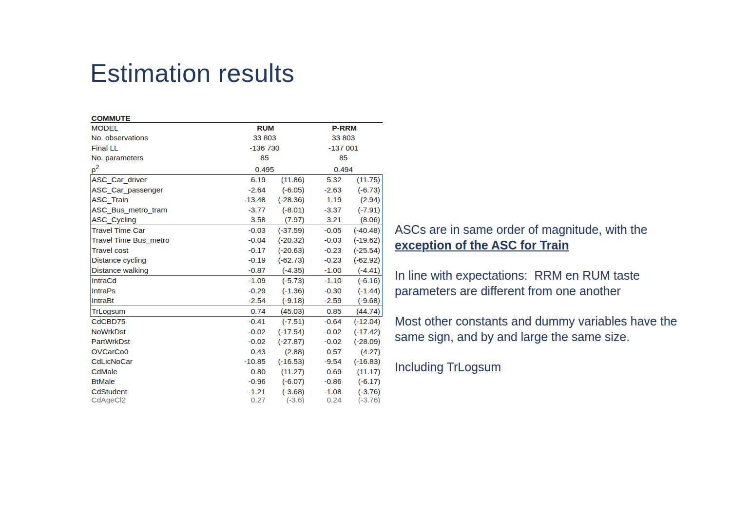Estimation results
| COMMUTE |
| MODEL | RUM | P-RRM |
| No. observations | 33 803 | 33 803 |
| Final LL | -136 730 | -137 001 |
| No. parameters | 85 | 85 |
| ρ 2 | 0.495 | 0.494 |
| ASC_Car_driver | 6.19 | (11.86) | 5.32 | (11.75) |
| ASC_Car_passenger | -2.64 | (-6.05) | -2.63 | (-6.73) |
| ASC_Train | -13.48 | (-28.36) | 1.19 | (2.94) |
| ASC_Bus_metro_tram | -3.77 | (-8.01) | -3.37 | (-7.91) |
| ASC_Cycling | 3.58 | (7.97) | 3.21 | (8.06) |
| Travel Time Car | -0.03 | (-37.59) | -0.05 | (-40.48) |
| Travel Time Bus_metro | -0.04 | (-20.32) | -0.03 | (-19.62) |
| Travel cost | -0.17 | (-20.63) | -0.23 | (-25.54) |
| Distance cycling | -0.19 | (-62.73) | -0.23 | (-62.92) |
| Distance walking | -0.87 | (-4.35) | -1.00 | (-4.41) |
| IntraCd | -1.09 | (-5.73) | -1.10 | (-6.16) |
| IntraPs | -0.29 | (-1.36) | -0.30 | (-1.44) |
| IntraBt | -2.54 | (-9.18) | -2.59 | (-9.68) |
| TrLogsum | 0.74 | (45.03) | 0.85 | (44.74) |
| CdCBD75 | -0.41 | (-7.51) | -0.64 | (-12.04) |
| NoWrkDst | -0.02 | (-17.54) | -0.02 | (-17.42) |
| PartWrkDst | -0.02 | (-27.87) | -0.02 | (-28.09) |
| OVCarCo0 | 0.43 | (2.88) | 0.57 | (4.27) |
| CdLicNoCar | -10.85 | (-16.53) | -9.54 | (-16.83) |
| CdMale | 0.80 | (11.27) | 0.69 | (11.17) |
| BtMale | -0.96 | (-6.07) | -0.86 | (-6.17) |
| CdStudent | -1.21 | (-3.68) | -1.08 | (-3.76) |
| CdAgeCl2 | 0.27 | (-3.6) | 0.24 | (-3.76) |
ASCs are in same order of magnitude, with the exception of the ASC for Train
In line with expectations: RRM en RUM taste parameters are different from one another
Most other constants and dummy variables have the same sign, and by and large the same size.
Including TrLogsum